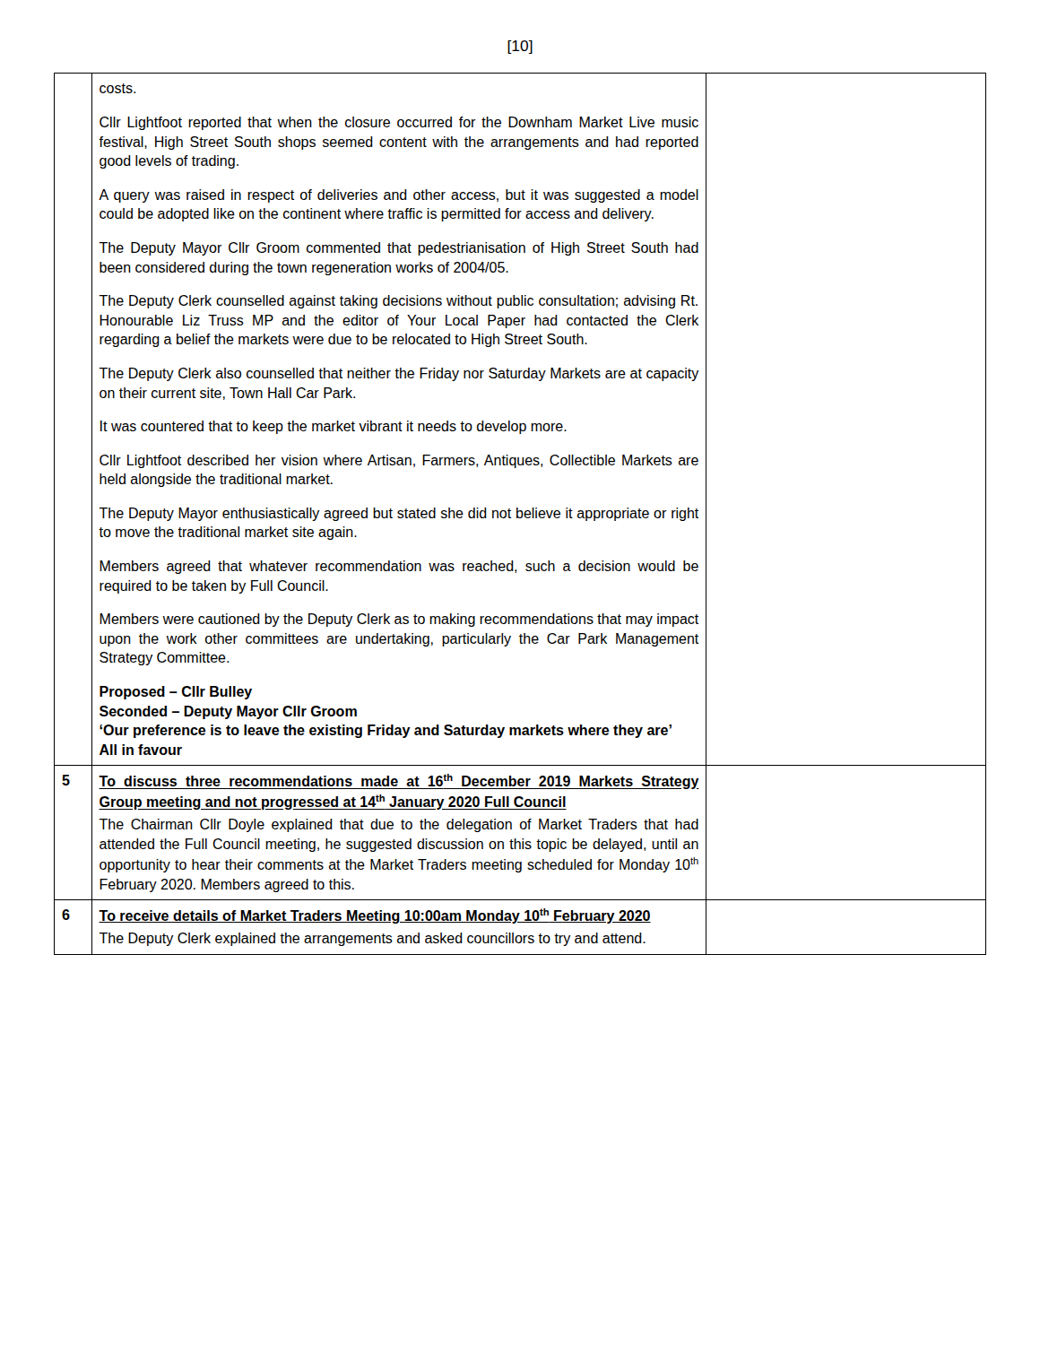[10]
| | costs. Cllr Lightfoot reported that when the closure occurred for the Downham Market Live music festival, High Street South shops seemed content with the arrangements and had reported good levels of trading. A query was raised in respect of deliveries and other access, but it was suggested a model could be adopted like on the continent where traffic is permitted for access and delivery. The Deputy Mayor Cllr Groom commented that pedestrianisation of High Street South had been considered during the town regeneration works of 2004/05. The Deputy Clerk counselled against taking decisions without public consultation; advising Rt. Honourable Liz Truss MP and the editor of Your Local Paper had contacted the Clerk regarding a belief the markets were due to be relocated to High Street South. The Deputy Clerk also counselled that neither the Friday nor Saturday Markets are at capacity on their current site, Town Hall Car Park. It was countered that to keep the market vibrant it needs to develop more. Cllr Lightfoot described her vision where Artisan, Farmers, Antiques, Collectible Markets are held alongside the traditional market. The Deputy Mayor enthusiastically agreed but stated she did not believe it appropriate or right to move the traditional market site again. Members agreed that whatever recommendation was reached, such a decision would be required to be taken by Full Council. Members were cautioned by the Deputy Clerk as to making recommendations that may impact upon the work other committees are undertaking, particularly the Car Park Management Strategy Committee. Proposed – Cllr Bulley Seconded – Deputy Mayor Cllr Groom ‘Our preference is to leave the existing Friday and Saturday markets where they are’ All in favour | |
| 5 | To discuss three recommendations made at 16 th December 2019 Markets Strategy Group meeting and not progressed at 14 th January 2020 Full Council The Chairman Cllr Doyle explained that due to the delegation of Market Traders that had attended the Full Council meeting, he suggested discussion on this topic be delayed, until an opportunity to hear their comments at the Market Traders meeting scheduled for Monday 10 th February 2020. Members agreed to this. | |
| 6 | To receive details of Market Traders Meeting 10:00am Monday 10 th February 2020 The Deputy Clerk explained the arrangements and asked councillors to try and attend. | |